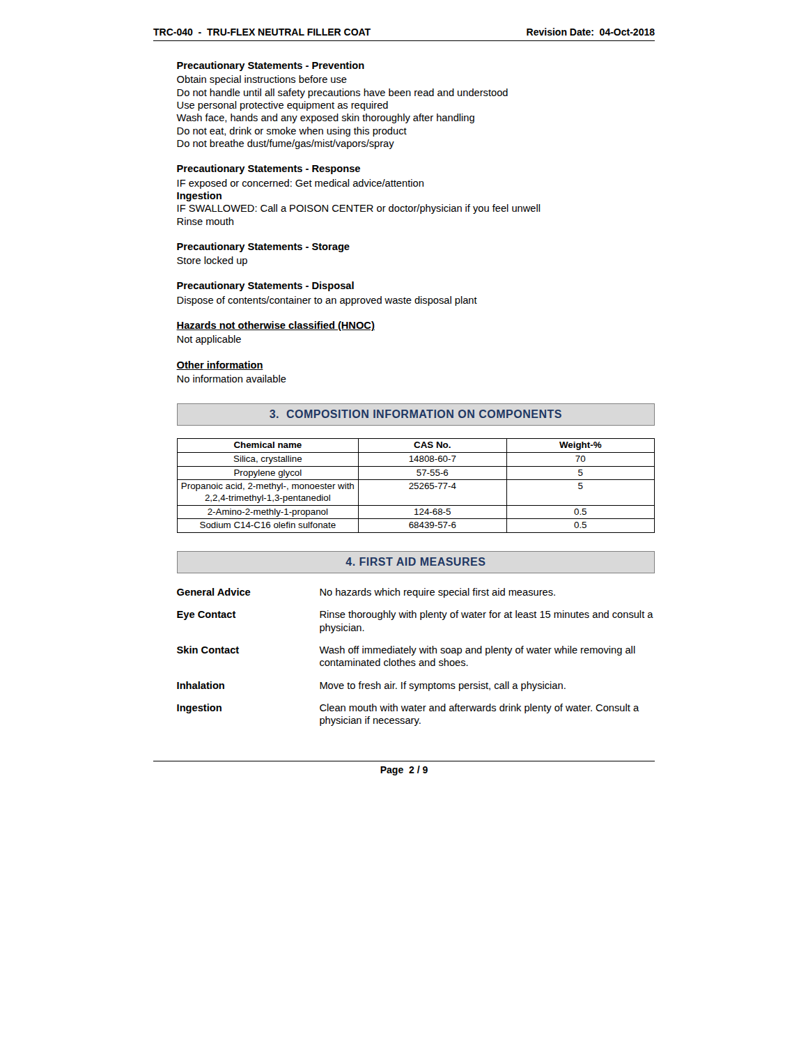TRC-040 - TRU-FLEX NEUTRAL FILLER COAT
Revision Date: 04-Oct-2018
Precautionary Statements - Prevention
Obtain special instructions before use
Do not handle until all safety precautions have been read and understood
Use personal protective equipment as required
Wash face, hands and any exposed skin thoroughly after handling
Do not eat, drink or smoke when using this product
Do not breathe dust/fume/gas/mist/vapors/spray
Precautionary Statements - Response
IF exposed or concerned: Get medical advice/attention
Ingestion
IF SWALLOWED: Call a POISON CENTER or doctor/physician if you feel unwell
Rinse mouth
Precautionary Statements - Storage
Store locked up
Precautionary Statements - Disposal
Dispose of contents/container to an approved waste disposal plant
Hazards not otherwise classified (HNOC)
Not applicable
Other information
No information available
3. COMPOSITION INFORMATION ON COMPONENTS
| Chemical name | CAS No. | Weight-% |
| --- | --- | --- |
| Silica, crystalline | 14808-60-7 | 70 |
| Propylene glycol | 57-55-6 | 5 |
| Propanoic acid, 2-methyl-, monoester with 2,2,4-trimethyl-1,3-pentanediol | 25265-77-4 | 5 |
| 2-Amino-2-methly-1-propanol | 124-68-5 | 0.5 |
| Sodium C14-C16 olefin sulfonate | 68439-57-6 | 0.5 |
4. FIRST AID MEASURES
| General Advice | No hazards which require special first aid measures. |
| Eye Contact | Rinse thoroughly with plenty of water for at least 15 minutes and consult a physician. |
| Skin Contact | Wash off immediately with soap and plenty of water while removing all contaminated clothes and shoes. |
| Inhalation | Move to fresh air. If symptoms persist, call a physician. |
| Ingestion | Clean mouth with water and afterwards drink plenty of water. Consult a physician if necessary. |
Page 2 / 9